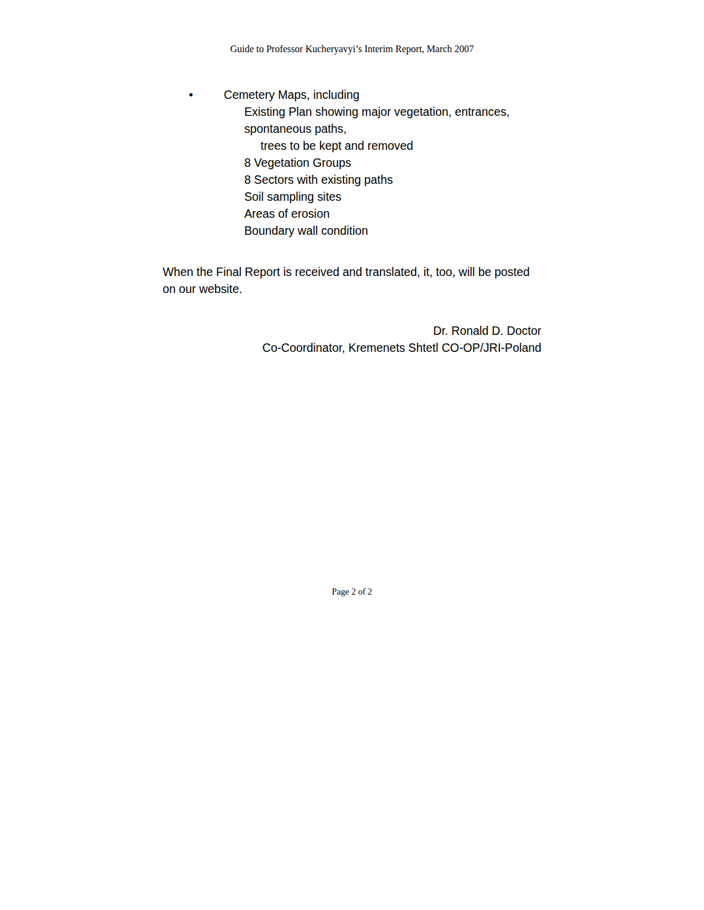Guide to Professor Kucheryavyi’s Interim Report, March 2007
Cemetery Maps, including
Existing Plan showing major vegetation, entrances, spontaneous paths,
trees to be kept and removed
8 Vegetation Groups
8 Sectors with existing paths
Soil sampling sites
Areas of erosion
Boundary wall condition
When the Final Report is received and translated, it, too, will be posted on our website.
Dr. Ronald D. Doctor
Co-Coordinator, Kremenets Shtetl CO-OP/JRI-Poland
Page 2 of 2